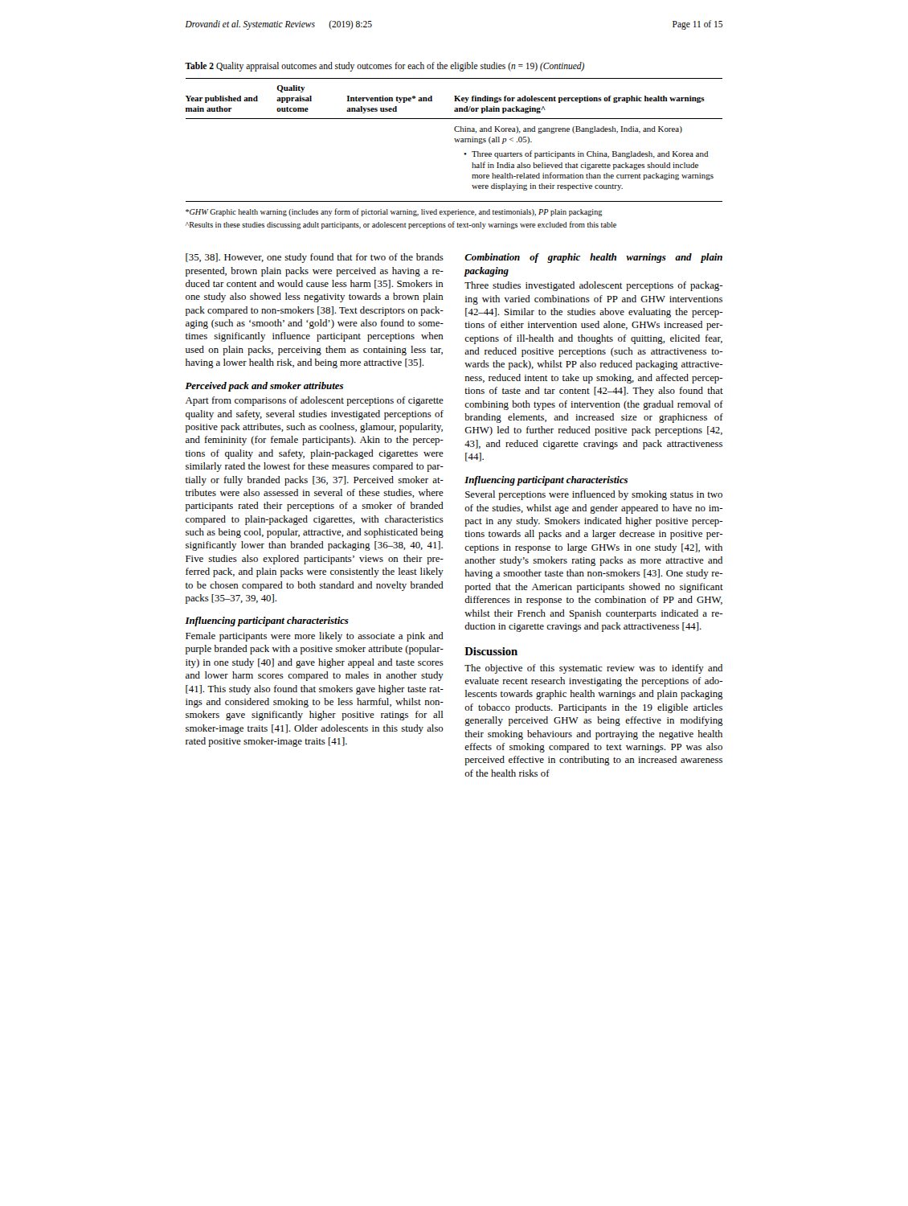Drovandi et al. Systematic Reviews (2019) 8:25
Page 11 of 15
Table 2 Quality appraisal outcomes and study outcomes for each of the eligible studies (n = 19) (Continued)
| Year published and main author | Quality appraisal outcome | Intervention type* and analyses used | Key findings for adolescent perceptions of graphic health warnings and/or plain packaging^ |
| --- | --- | --- | --- |
| | | | China, and Korea), and gangrene (Bangladesh, India, and Korea) warnings (all p < .05). Three quarters of participants in China, Bangladesh, and Korea and half in India also believed that cigarette packages should include more health-related information than the current packaging warnings were displaying in their respective country. |
*GHW Graphic health warning (includes any form of pictorial warning, lived experience, and testimonials), PP plain packaging
^Results in these studies discussing adult participants, or adolescent perceptions of text-only warnings were excluded from this table
[35, 38]. However, one study found that for two of the brands presented, brown plain packs were perceived as having a reduced tar content and would cause less harm [35]. Smokers in one study also showed less negativity towards a brown plain pack compared to non-smokers [38]. Text descriptors on packaging (such as ‘smooth’ and ‘gold’) were also found to sometimes significantly influence participant perceptions when used on plain packs, perceiving them as containing less tar, having a lower health risk, and being more attractive [35].
Perceived pack and smoker attributes
Apart from comparisons of adolescent perceptions of cigarette quality and safety, several studies investigated perceptions of positive pack attributes, such as coolness, glamour, popularity, and femininity (for female participants). Akin to the perceptions of quality and safety, plain-packaged cigarettes were similarly rated the lowest for these measures compared to partially or fully branded packs [36, 37]. Perceived smoker attributes were also assessed in several of these studies, where participants rated their perceptions of a smoker of branded compared to plain-packaged cigarettes, with characteristics such as being cool, popular, attractive, and sophisticated being significantly lower than branded packaging [36–38, 40, 41]. Five studies also explored participants’ views on their preferred pack, and plain packs were consistently the least likely to be chosen compared to both standard and novelty branded packs [35–37, 39, 40].
Influencing participant characteristics
Female participants were more likely to associate a pink and purple branded pack with a positive smoker attribute (popularity) in one study [40] and gave higher appeal and taste scores and lower harm scores compared to males in another study [41]. This study also found that smokers gave higher taste ratings and considered smoking to be less harmful, whilst non-smokers gave significantly higher positive ratings for all smoker-image traits [41]. Older adolescents in this study also rated positive smoker-image traits [41].
Combination of graphic health warnings and plain packaging
Three studies investigated adolescent perceptions of packaging with varied combinations of PP and GHW interventions [42–44]. Similar to the studies above evaluating the perceptions of either intervention used alone, GHWs increased perceptions of ill-health and thoughts of quitting, elicited fear, and reduced positive perceptions (such as attractiveness towards the pack), whilst PP also reduced packaging attractiveness, reduced intent to take up smoking, and affected perceptions of taste and tar content [42–44]. They also found that combining both types of intervention (the gradual removal of branding elements, and increased size or graphicness of GHW) led to further reduced positive pack perceptions [42, 43], and reduced cigarette cravings and pack attractiveness [44].
Influencing participant characteristics
Several perceptions were influenced by smoking status in two of the studies, whilst age and gender appeared to have no impact in any study. Smokers indicated higher positive perceptions towards all packs and a larger decrease in positive perceptions in response to large GHWs in one study [42], with another study’s smokers rating packs as more attractive and having a smoother taste than non-smokers [43]. One study reported that the American participants showed no significant differences in response to the combination of PP and GHW, whilst their French and Spanish counterparts indicated a reduction in cigarette cravings and pack attractiveness [44].
Discussion
The objective of this systematic review was to identify and evaluate recent research investigating the perceptions of adolescents towards graphic health warnings and plain packaging of tobacco products. Participants in the 19 eligible articles generally perceived GHW as being effective in modifying their smoking behaviours and portraying the negative health effects of smoking compared to text warnings. PP was also perceived effective in contributing to an increased awareness of the health risks of